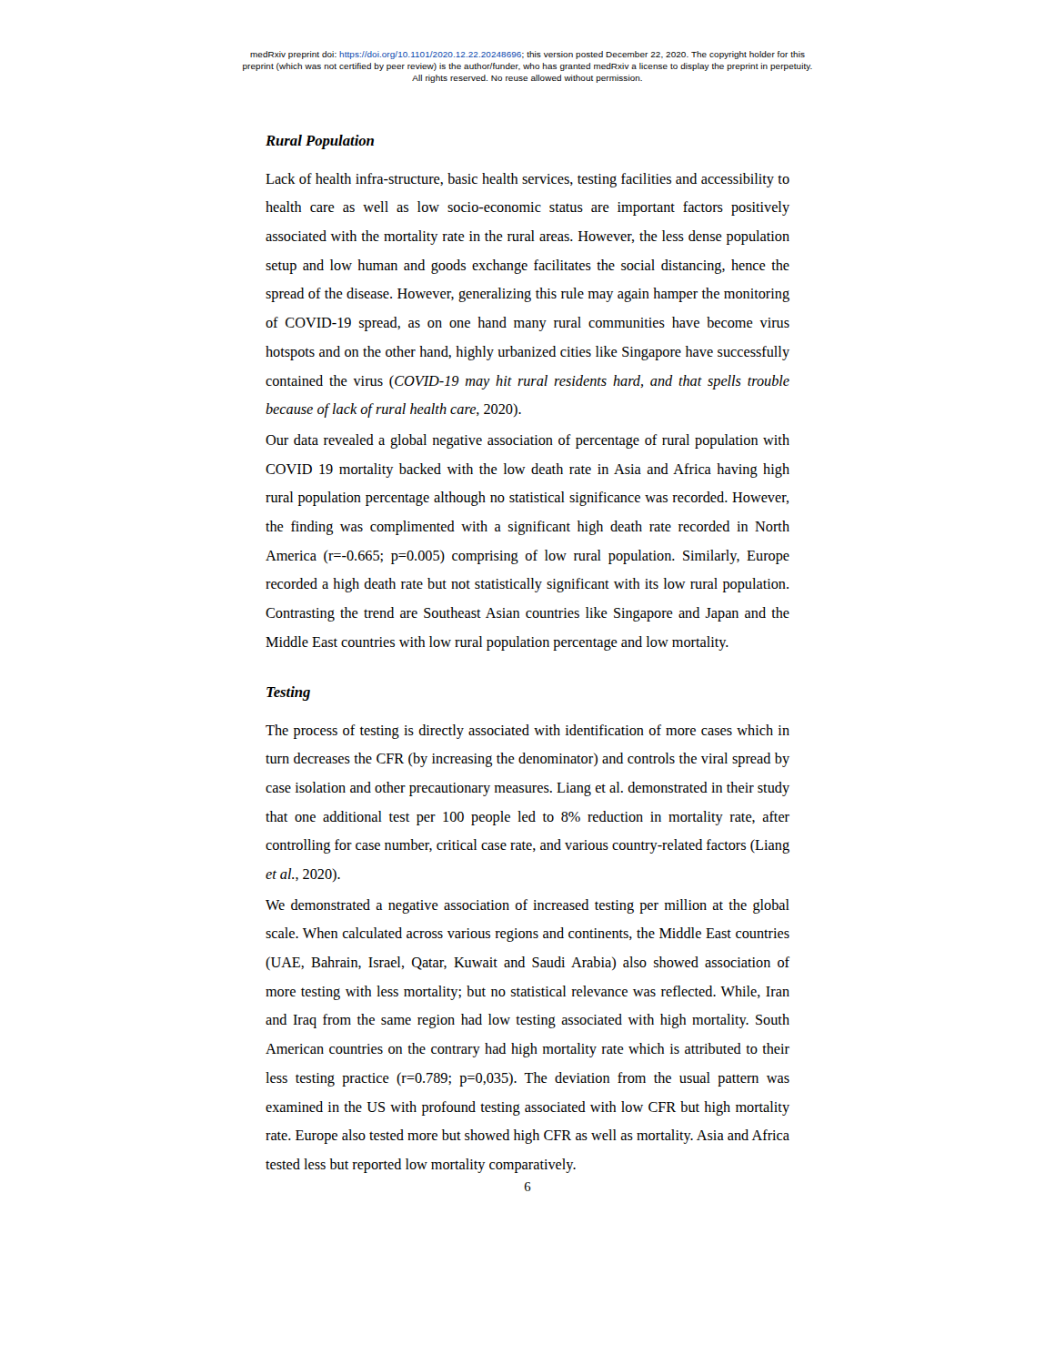medRxiv preprint doi: https://doi.org/10.1101/2020.12.22.20248696; this version posted December 22, 2020. The copyright holder for this
preprint (which was not certified by peer review) is the author/funder, who has granted medRxiv a license to display the preprint in perpetuity.
All rights reserved. No reuse allowed without permission.
Rural Population
Lack of health infra-structure, basic health services, testing facilities and accessibility to health care as well as low socio-economic status are important factors positively associated with the mortality rate in the rural areas. However, the less dense population setup and low human and goods exchange facilitates the social distancing, hence the spread of the disease. However, generalizing this rule may again hamper the monitoring of COVID-19 spread, as on one hand many rural communities have become virus hotspots and on the other hand, highly urbanized cities like Singapore have successfully contained the virus (COVID-19 may hit rural residents hard, and that spells trouble because of lack of rural health care, 2020).
Our data revealed a global negative association of percentage of rural population with COVID 19 mortality backed with the low death rate in Asia and Africa having high rural population percentage although no statistical significance was recorded. However, the finding was complimented with a significant high death rate recorded in North America (r=-0.665; p=0.005) comprising of low rural population. Similarly, Europe recorded a high death rate but not statistically significant with its low rural population. Contrasting the trend are Southeast Asian countries like Singapore and Japan and the Middle East countries with low rural population percentage and low mortality.
Testing
The process of testing is directly associated with identification of more cases which in turn decreases the CFR (by increasing the denominator) and controls the viral spread by case isolation and other precautionary measures. Liang et al. demonstrated in their study that one additional test per 100 people led to 8% reduction in mortality rate, after controlling for case number, critical case rate, and various country-related factors (Liang et al., 2020).
We demonstrated a negative association of increased testing per million at the global scale. When calculated across various regions and continents, the Middle East countries (UAE, Bahrain, Israel, Qatar, Kuwait and Saudi Arabia) also showed association of more testing with less mortality; but no statistical relevance was reflected. While, Iran and Iraq from the same region had low testing associated with high mortality. South American countries on the contrary had high mortality rate which is attributed to their less testing practice (r=0.789; p=0,035). The deviation from the usual pattern was examined in the US with profound testing associated with low CFR but high mortality rate. Europe also tested more but showed high CFR as well as mortality. Asia and Africa tested less but reported low mortality comparatively.
6